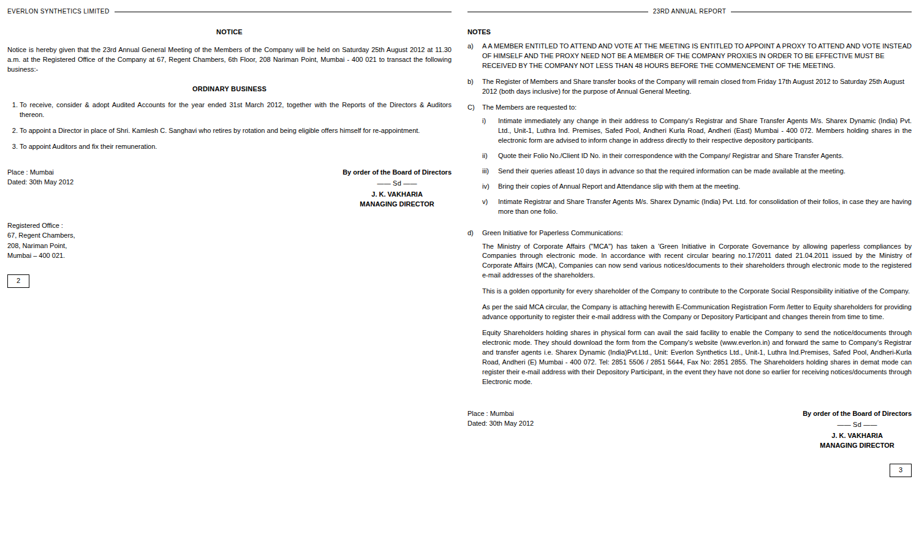EVERLON SYNTHETICS LIMITED
NOTICE
Notice is hereby given that the 23rd Annual General Meeting of the Members of the Company will be held on Saturday 25th August 2012 at 11.30 a.m. at the Registered Office of the Company at 67, Regent Chambers, 6th Floor, 208 Nariman Point, Mumbai - 400 021 to transact the following business:-
ORDINARY BUSINESS
To receive, consider & adopt Audited Accounts for the year ended 31st March 2012, together with the Reports of the Directors & Auditors thereon.
To appoint a Director in place of Shri. Kamlesh C. Sanghavi who retires by rotation and being eligible offers himself for re-appointment.
To appoint Auditors and fix their remuneration.
Place : Mumbai
Dated: 30th May 2012
By order of the Board of Directors
—— Sd ——
J. K. VAKHARIA
MANAGING DIRECTOR
Registered Office :
67, Regent Chambers,
208, Nariman Point,
Mumbai – 400 021.
2
23RD ANNUAL REPORT
NOTES
a) A A MEMBER ENTITLED TO ATTEND AND VOTE AT THE MEETING IS ENTITLED TO APPOINT A PROXY TO ATTEND AND VOTE INSTEAD OF HIMSELF AND THE PROXY NEED NOT BE A MEMBER OF THE COMPANY PROXIES IN ORDER TO BE EFFECTIVE MUST BE RECEIVED BY THE COMPANY NOT LESS THAN 48 HOURS BEFORE THE COMMENCEMENT OF THE MEETING.
b) The Register of Members and Share transfer books of the Company will remain closed from Friday 17th August 2012 to Saturday 25th August 2012 (both days inclusive) for the purpose of Annual General Meeting.
C) The Members are requested to:
i) Intimate immediately any change in their address to Company's Registrar and Share Transfer Agents M/s. Sharex Dynamic (India) Pvt. Ltd., Unit-1, Luthra Ind. Premises, Safed Pool, Andheri Kurla Road, Andheri (East) Mumbai - 400 072. Members holding shares in the electronic form are advised to inform change in address directly to their respective depository participants.
ii) Quote their Folio No./Client ID No. in their correspondence with the Company/ Registrar and Share Transfer Agents.
iii) Send their queries atleast 10 days in advance so that the required information can be made available at the meeting.
iv) Bring their copies of Annual Report and Attendance slip with them at the meeting.
v) Intimate Registrar and Share Transfer Agents M/s. Sharex Dynamic (India) Pvt. Ltd. for consolidation of their folios, in case they are having more than one folio.
d)
Green Initiative for Paperless Communications:
The Ministry of Corporate Affairs ("MCA") has taken a 'Green Initiative in Corporate Governance by allowing paperless compliances by Companies through electronic mode. In accordance with recent circular bearing no.17/2011 dated 21.04.2011 issued by the Ministry of Corporate Affairs (MCA), Companies can now send various notices/documents to their shareholders through electronic mode to the registered e-mail addresses of the shareholders.
This is a golden opportunity for every shareholder of the Company to contribute to the Corporate Social Responsibility initiative of the Company.
As per the said MCA circular, the Company is attaching herewith E-Communication Registration Form /letter to Equity shareholders for providing advance opportunity to register their e-mail address with the Company or Depository Participant and changes therein from time to time.
Equity Shareholders holding shares in physical form can avail the said facility to enable the Company to send the notice/documents through electronic mode. They should download the form from the Company's website (www.everlon.in) and forward the same to Company's Registrar and transfer agents i.e. Sharex Dynamic (India)Pvt.Ltd., Unit: Everlon Synthetics Ltd., Unit-1, Luthra Ind.Premises, Safed Pool, Andheri-Kurla Road, Andheri (E) Mumbai - 400 072. Tel: 2851 5506 / 2851 5644, Fax No: 2851 2855. The Shareholders holding shares in demat mode can register their e-mail address with their Depository Participant, in the event they have not done so earlier for receiving notices/documents through Electronic mode.
Place : Mumbai
Dated: 30th May 2012
By order of the Board of Directors
—— Sd ——
J. K. VAKHARIA
MANAGING DIRECTOR
3